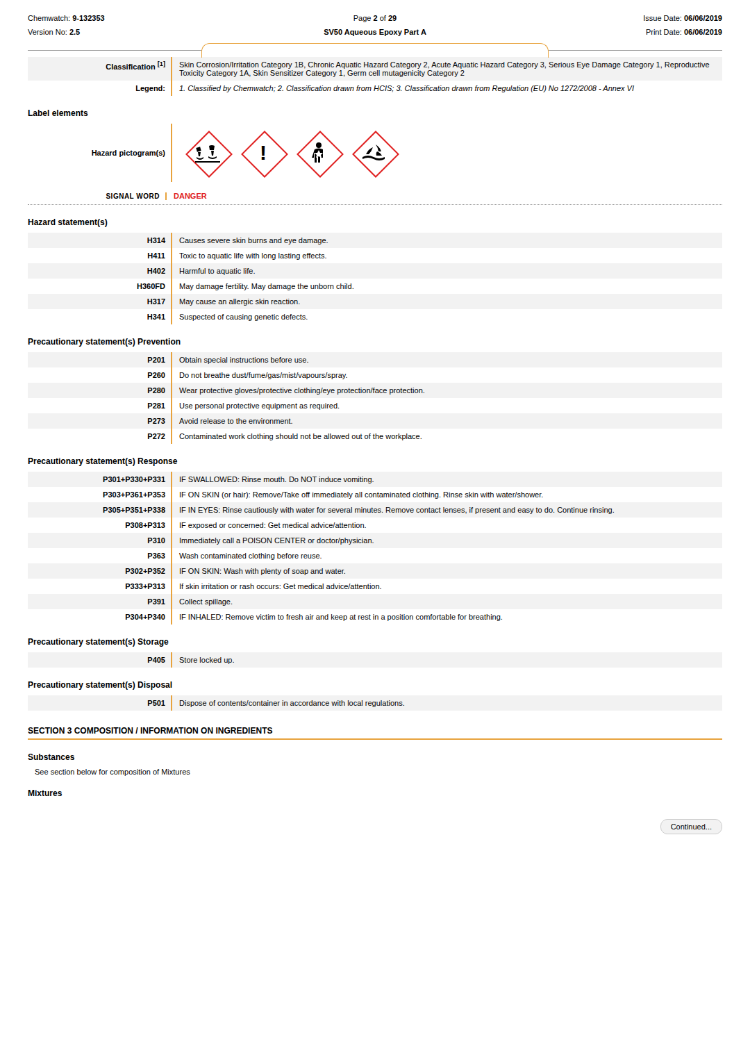Chemwatch: 9-132353
Version No: 2.5
Page 2 of 29
SV50 Aqueous Epoxy Part A
Issue Date: 06/06/2019
Print Date: 06/06/2019
| Classification [1] | Skin Corrosion/Irritation Category 1B, Chronic Aquatic Hazard Category 2, Acute Aquatic Hazard Category 3, Serious Eye Damage Category 1, Reproductive Toxicity Category 1A, Skin Sensitizer Category 1, Germ cell mutagenicity Category 2 |
| Legend: | 1. Classified by Chemwatch; 2. Classification drawn from HCIS; 3. Classification drawn from Regulation (EU) No 1272/2008 - Annex VI |
Label elements
| Hazard pictogram(s) | ! |
SIGNAL WORD
DANGER
Hazard statement(s)
| H314 | Causes severe skin burns and eye damage. |
| H411 | Toxic to aquatic life with long lasting effects. |
| H402 | Harmful to aquatic life. |
| H360FD | May damage fertility. May damage the unborn child. |
| H317 | May cause an allergic skin reaction. |
| H341 | Suspected of causing genetic defects. |
Precautionary statement(s) Prevention
| P201 | Obtain special instructions before use. |
| P260 | Do not breathe dust/fume/gas/mist/vapours/spray. |
| P280 | Wear protective gloves/protective clothing/eye protection/face protection. |
| P281 | Use personal protective equipment as required. |
| P273 | Avoid release to the environment. |
| P272 | Contaminated work clothing should not be allowed out of the workplace. |
Precautionary statement(s) Response
| P301+P330+P331 | IF SWALLOWED: Rinse mouth. Do NOT induce vomiting. |
| P303+P361+P353 | IF ON SKIN (or hair): Remove/Take off immediately all contaminated clothing. Rinse skin with water/shower. |
| P305+P351+P338 | IF IN EYES: Rinse cautiously with water for several minutes. Remove contact lenses, if present and easy to do. Continue rinsing. |
| P308+P313 | IF exposed or concerned: Get medical advice/attention. |
| P310 | Immediately call a POISON CENTER or doctor/physician. |
| P363 | Wash contaminated clothing before reuse. |
| P302+P352 | IF ON SKIN: Wash with plenty of soap and water. |
| P333+P313 | If skin irritation or rash occurs: Get medical advice/attention. |
| P391 | Collect spillage. |
| P304+P340 | IF INHALED: Remove victim to fresh air and keep at rest in a position comfortable for breathing. |
Precautionary statement(s) Storage
| P405 | Store locked up. |
Precautionary statement(s) Disposal
| P501 | Dispose of contents/container in accordance with local regulations. |
SECTION 3 COMPOSITION / INFORMATION ON INGREDIENTS
Substances
See section below for composition of Mixtures
Mixtures
Continued...